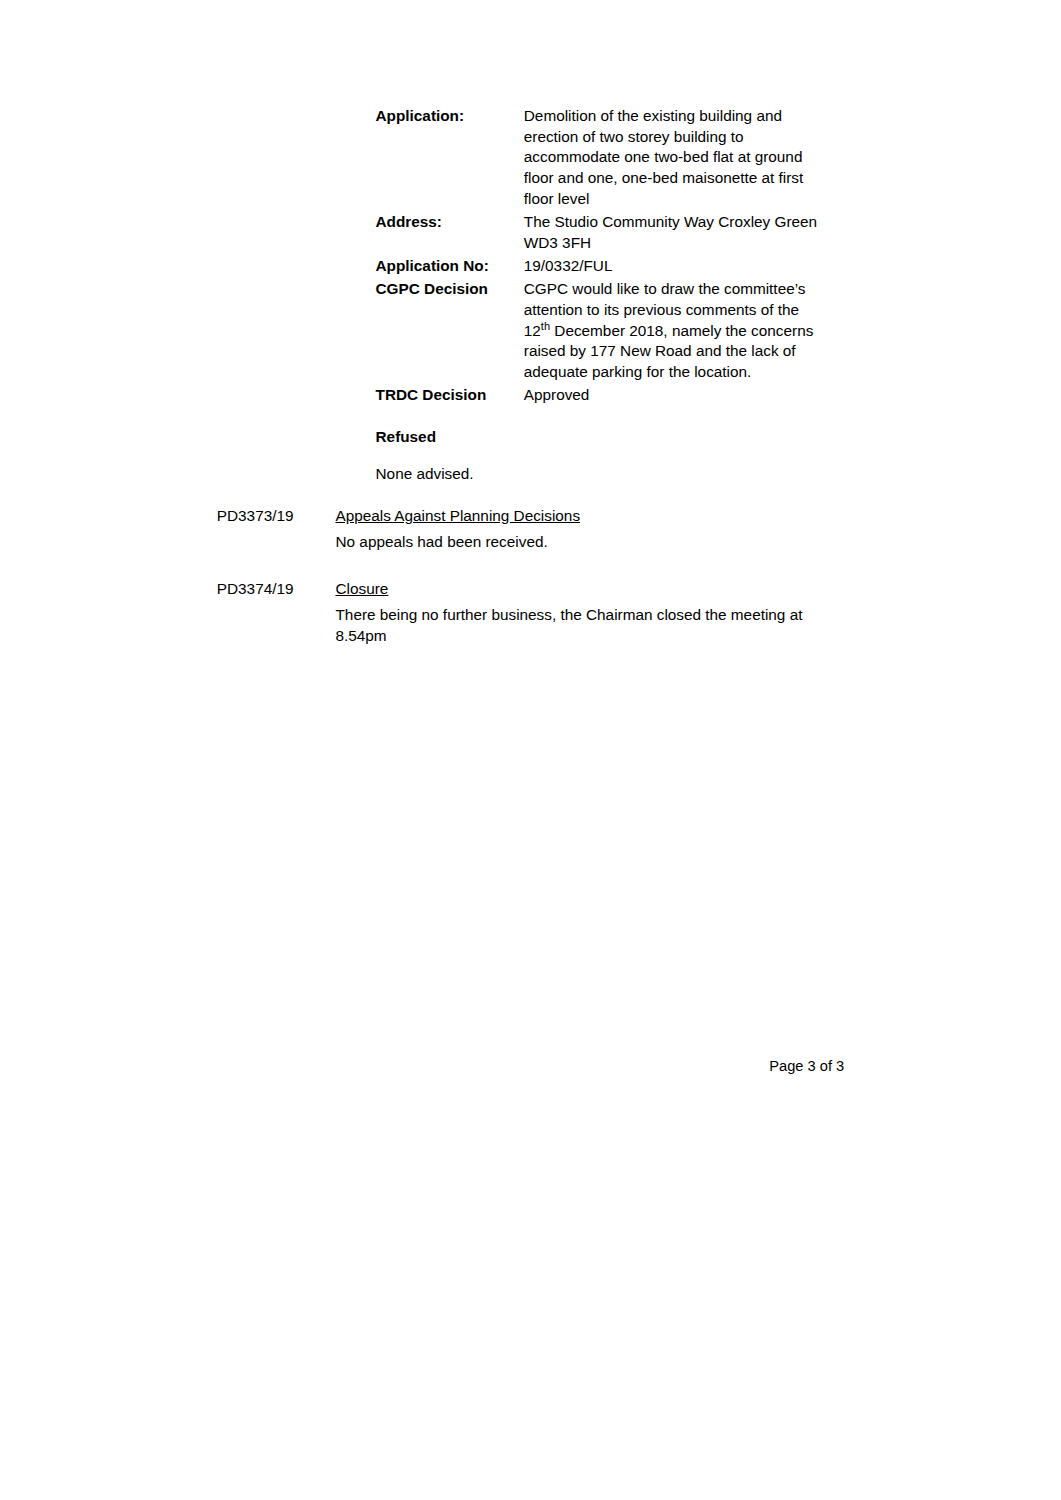| Application: | Demolition of the existing building and erection of two storey building to accommodate one two-bed flat at ground floor and one, one-bed maisonette at first floor level |
| Address: | The Studio Community Way Croxley Green WD3 3FH |
| Application No: | 19/0332/FUL |
| CGPC Decision | CGPC would like to draw the committee’s attention to its previous comments of the 12 th December 2018, namely the concerns raised by 177 New Road and the lack of adequate parking for the location. |
| TRDC Decision | Approved |
Refused
None advised.
PD3373/19
Appeals Against Planning Decisions
No appeals had been received.
PD3374/19
Closure
There being no further business, the Chairman closed the meeting at 8.54pm
Page 3 of 3